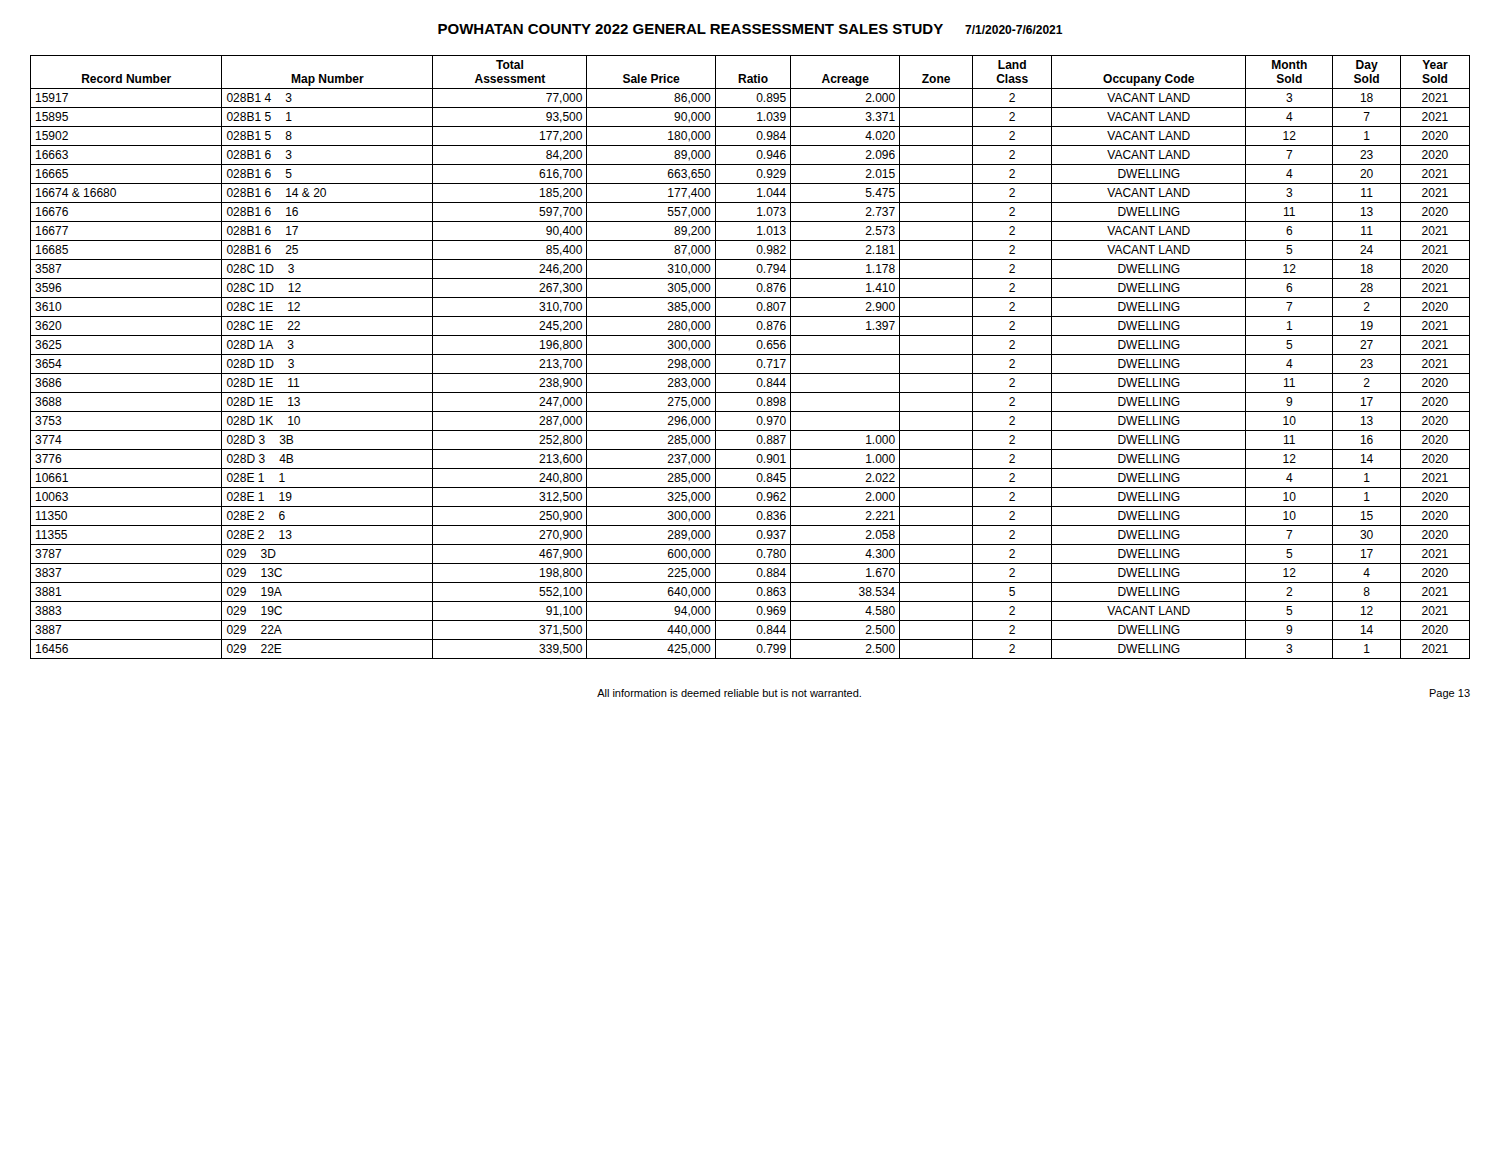POWHATAN COUNTY 2022 GENERAL REASSESSMENT SALES STUDY 7/1/2020-7/6/2021
| Record Number | Map Number | Total Assessment | Sale Price | Ratio | Acreage | Zone | Land Class | Occupany Code | Month Sold | Day Sold | Year Sold |
| --- | --- | --- | --- | --- | --- | --- | --- | --- | --- | --- | --- |
| 15917 | 028B1 4 3 | 77,000 | 86,000 | 0.895 | 2.000 | | 2 | VACANT LAND | 3 | 18 | 2021 |
| 15895 | 028B1 5 1 | 93,500 | 90,000 | 1.039 | 3.371 | | 2 | VACANT LAND | 4 | 7 | 2021 |
| 15902 | 028B1 5 8 | 177,200 | 180,000 | 0.984 | 4.020 | | 2 | VACANT LAND | 12 | 1 | 2020 |
| 16663 | 028B1 6 3 | 84,200 | 89,000 | 0.946 | 2.096 | | 2 | VACANT LAND | 7 | 23 | 2020 |
| 16665 | 028B1 6 5 | 616,700 | 663,650 | 0.929 | 2.015 | | 2 | DWELLING | 4 | 20 | 2021 |
| 16674 & 16680 | 028B1 6 14 & 20 | 185,200 | 177,400 | 1.044 | 5.475 | | 2 | VACANT LAND | 3 | 11 | 2021 |
| 16676 | 028B1 6 16 | 597,700 | 557,000 | 1.073 | 2.737 | | 2 | DWELLING | 11 | 13 | 2020 |
| 16677 | 028B1 6 17 | 90,400 | 89,200 | 1.013 | 2.573 | | 2 | VACANT LAND | 6 | 11 | 2021 |
| 16685 | 028B1 6 25 | 85,400 | 87,000 | 0.982 | 2.181 | | 2 | VACANT LAND | 5 | 24 | 2021 |
| 3587 | 028C 1D 3 | 246,200 | 310,000 | 0.794 | 1.178 | | 2 | DWELLING | 12 | 18 | 2020 |
| 3596 | 028C 1D 12 | 267,300 | 305,000 | 0.876 | 1.410 | | 2 | DWELLING | 6 | 28 | 2021 |
| 3610 | 028C 1E 12 | 310,700 | 385,000 | 0.807 | 2.900 | | 2 | DWELLING | 7 | 2 | 2020 |
| 3620 | 028C 1E 22 | 245,200 | 280,000 | 0.876 | 1.397 | | 2 | DWELLING | 1 | 19 | 2021 |
| 3625 | 028D 1A 3 | 196,800 | 300,000 | 0.656 | | | 2 | DWELLING | 5 | 27 | 2021 |
| 3654 | 028D 1D 3 | 213,700 | 298,000 | 0.717 | | | 2 | DWELLING | 4 | 23 | 2021 |
| 3686 | 028D 1E 11 | 238,900 | 283,000 | 0.844 | | | 2 | DWELLING | 11 | 2 | 2020 |
| 3688 | 028D 1E 13 | 247,000 | 275,000 | 0.898 | | | 2 | DWELLING | 9 | 17 | 2020 |
| 3753 | 028D 1K 10 | 287,000 | 296,000 | 0.970 | | | 2 | DWELLING | 10 | 13 | 2020 |
| 3774 | 028D 3 3B | 252,800 | 285,000 | 0.887 | 1.000 | | 2 | DWELLING | 11 | 16 | 2020 |
| 3776 | 028D 3 4B | 213,600 | 237,000 | 0.901 | 1.000 | | 2 | DWELLING | 12 | 14 | 2020 |
| 10661 | 028E 1 1 | 240,800 | 285,000 | 0.845 | 2.022 | | 2 | DWELLING | 4 | 1 | 2021 |
| 10063 | 028E 1 19 | 312,500 | 325,000 | 0.962 | 2.000 | | 2 | DWELLING | 10 | 1 | 2020 |
| 11350 | 028E 2 6 | 250,900 | 300,000 | 0.836 | 2.221 | | 2 | DWELLING | 10 | 15 | 2020 |
| 11355 | 028E 2 13 | 270,900 | 289,000 | 0.937 | 2.058 | | 2 | DWELLING | 7 | 30 | 2020 |
| 3787 | 029 3D | 467,900 | 600,000 | 0.780 | 4.300 | | 2 | DWELLING | 5 | 17 | 2021 |
| 3837 | 029 13C | 198,800 | 225,000 | 0.884 | 1.670 | | 2 | DWELLING | 12 | 4 | 2020 |
| 3881 | 029 19A | 552,100 | 640,000 | 0.863 | 38.534 | | 5 | DWELLING | 2 | 8 | 2021 |
| 3883 | 029 19C | 91,100 | 94,000 | 0.969 | 4.580 | | 2 | VACANT LAND | 5 | 12 | 2021 |
| 3887 | 029 22A | 371,500 | 440,000 | 0.844 | 2.500 | | 2 | DWELLING | 9 | 14 | 2020 |
| 16456 | 029 22E | 339,500 | 425,000 | 0.799 | 2.500 | | 2 | DWELLING | 3 | 1 | 2021 |
All information is deemed reliable but is not warranted.
Page 13